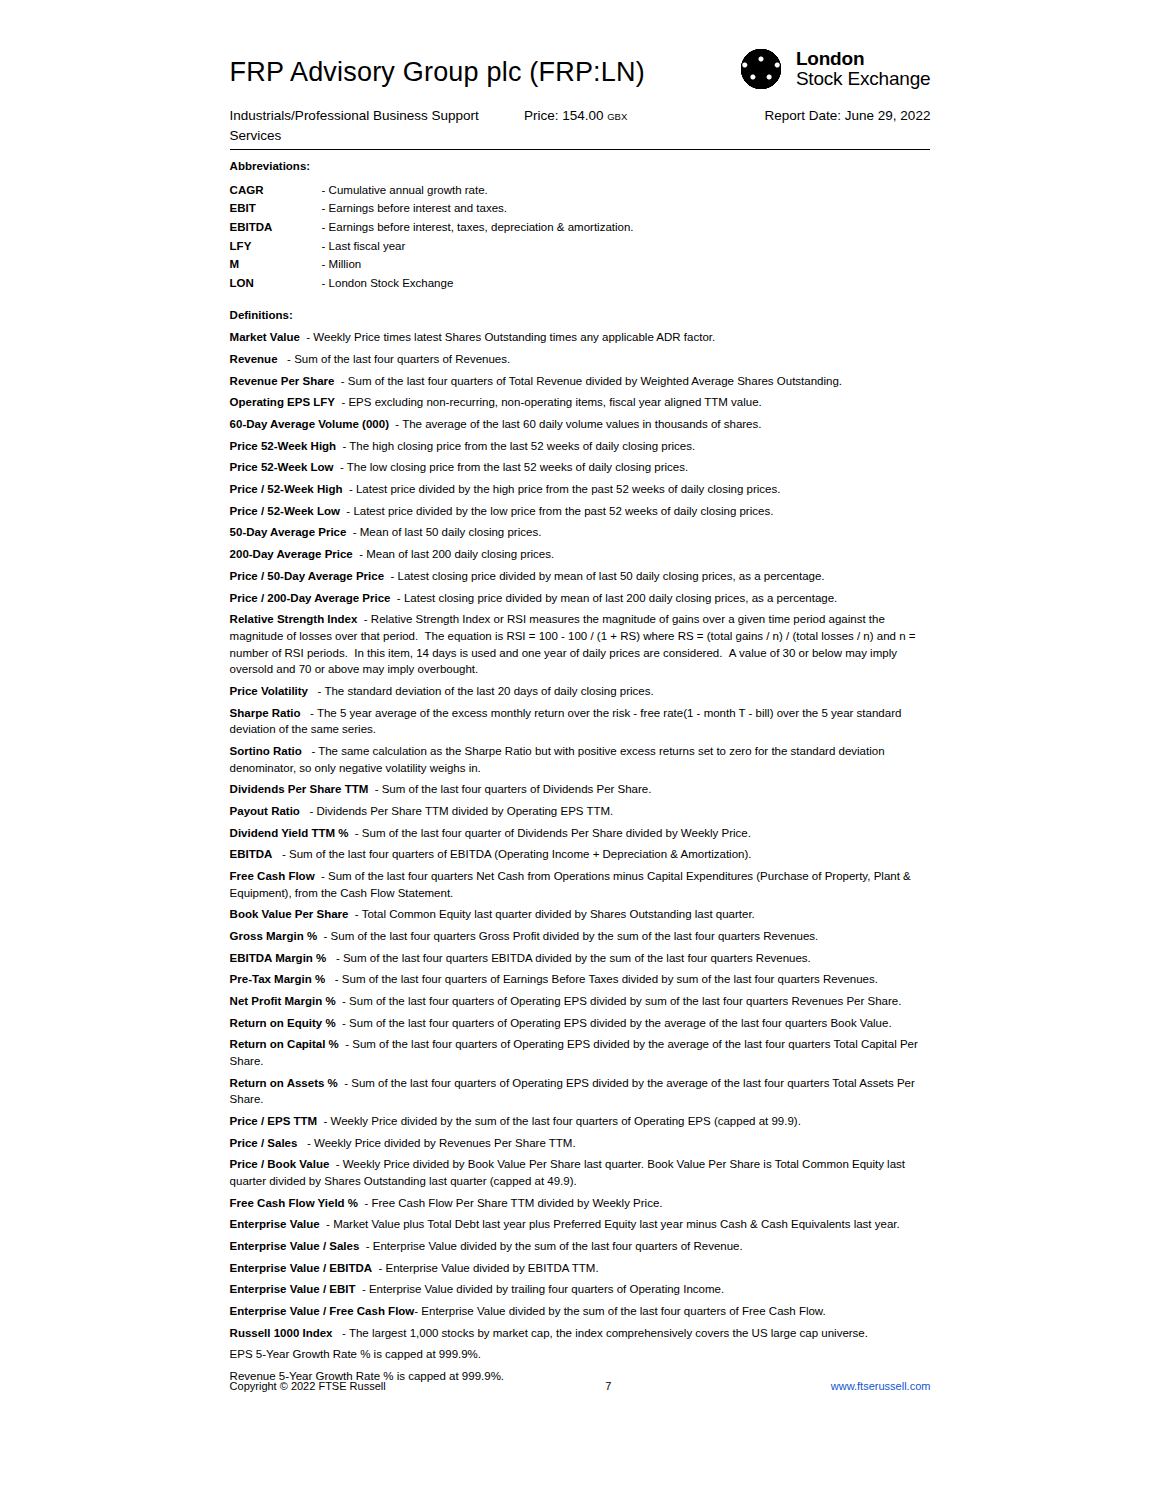FRP Advisory Group plc (FRP:LN)
London
Stock Exchange
Industrials/Professional Business Support Services
Price: 154.00 GBX
Report Date: June 29, 2022
Abbreviations:
| CAGR | - Cumulative annual growth rate. |
| EBIT | - Earnings before interest and taxes. |
| EBITDA | - Earnings before interest, taxes, depreciation & amortization. |
| LFY | - Last fiscal year |
| M | - Million |
| LON | - London Stock Exchange |
Definitions:
Market Value - Weekly Price times latest Shares Outstanding times any applicable ADR factor.
Revenue - Sum of the last four quarters of Revenues.
Revenue Per Share - Sum of the last four quarters of Total Revenue divided by Weighted Average Shares Outstanding.
Operating EPS LFY - EPS excluding non-recurring, non-operating items, fiscal year aligned TTM value.
60-Day Average Volume (000) - The average of the last 60 daily volume values in thousands of shares.
Price 52-Week High - The high closing price from the last 52 weeks of daily closing prices.
Price 52-Week Low - The low closing price from the last 52 weeks of daily closing prices.
Price / 52-Week High - Latest price divided by the high price from the past 52 weeks of daily closing prices.
Price / 52-Week Low - Latest price divided by the low price from the past 52 weeks of daily closing prices.
50-Day Average Price - Mean of last 50 daily closing prices.
200-Day Average Price - Mean of last 200 daily closing prices.
Price / 50-Day Average Price - Latest closing price divided by mean of last 50 daily closing prices, as a percentage.
Price / 200-Day Average Price - Latest closing price divided by mean of last 200 daily closing prices, as a percentage.
Relative Strength Index - Relative Strength Index or RSI measures the magnitude of gains over a given time period against the magnitude of losses over that period. The equation is RSI = 100 - 100 / (1 + RS) where RS = (total gains / n) / (total losses / n) and n = number of RSI periods. In this item, 14 days is used and one year of daily prices are considered. A value of 30 or below may imply oversold and 70 or above may imply overbought.
Price Volatility - The standard deviation of the last 20 days of daily closing prices.
Sharpe Ratio - The 5 year average of the excess monthly return over the risk - free rate(1 - month T - bill) over the 5 year standard deviation of the same series.
Sortino Ratio - The same calculation as the Sharpe Ratio but with positive excess returns set to zero for the standard deviation denominator, so only negative volatility weighs in.
Dividends Per Share TTM - Sum of the last four quarters of Dividends Per Share.
Payout Ratio - Dividends Per Share TTM divided by Operating EPS TTM.
Dividend Yield TTM % - Sum of the last four quarter of Dividends Per Share divided by Weekly Price.
EBITDA - Sum of the last four quarters of EBITDA (Operating Income + Depreciation & Amortization).
Free Cash Flow - Sum of the last four quarters Net Cash from Operations minus Capital Expenditures (Purchase of Property, Plant & Equipment), from the Cash Flow Statement.
Book Value Per Share - Total Common Equity last quarter divided by Shares Outstanding last quarter.
Gross Margin % - Sum of the last four quarters Gross Profit divided by the sum of the last four quarters Revenues.
EBITDA Margin % - Sum of the last four quarters EBITDA divided by the sum of the last four quarters Revenues.
Pre-Tax Margin % - Sum of the last four quarters of Earnings Before Taxes divided by sum of the last four quarters Revenues.
Net Profit Margin % - Sum of the last four quarters of Operating EPS divided by sum of the last four quarters Revenues Per Share.
Return on Equity % - Sum of the last four quarters of Operating EPS divided by the average of the last four quarters Book Value.
Return on Capital % - Sum of the last four quarters of Operating EPS divided by the average of the last four quarters Total Capital Per Share.
Return on Assets % - Sum of the last four quarters of Operating EPS divided by the average of the last four quarters Total Assets Per Share.
Price / EPS TTM - Weekly Price divided by the sum of the last four quarters of Operating EPS (capped at 99.9).
Price / Sales - Weekly Price divided by Revenues Per Share TTM.
Price / Book Value - Weekly Price divided by Book Value Per Share last quarter. Book Value Per Share is Total Common Equity last quarter divided by Shares Outstanding last quarter (capped at 49.9).
Free Cash Flow Yield % - Free Cash Flow Per Share TTM divided by Weekly Price.
Enterprise Value - Market Value plus Total Debt last year plus Preferred Equity last year minus Cash & Cash Equivalents last year.
Enterprise Value / Sales - Enterprise Value divided by the sum of the last four quarters of Revenue.
Enterprise Value / EBITDA - Enterprise Value divided by EBITDA TTM.
Enterprise Value / EBIT - Enterprise Value divided by trailing four quarters of Operating Income.
Enterprise Value / Free Cash Flow- Enterprise Value divided by the sum of the last four quarters of Free Cash Flow.
Russell 1000 Index - The largest 1,000 stocks by market cap, the index comprehensively covers the US large cap universe.
EPS 5-Year Growth Rate % is capped at 999.9%.
Revenue 5-Year Growth Rate % is capped at 999.9%.
Copyright © 2022 FTSE Russell
7
www.ftserussell.com